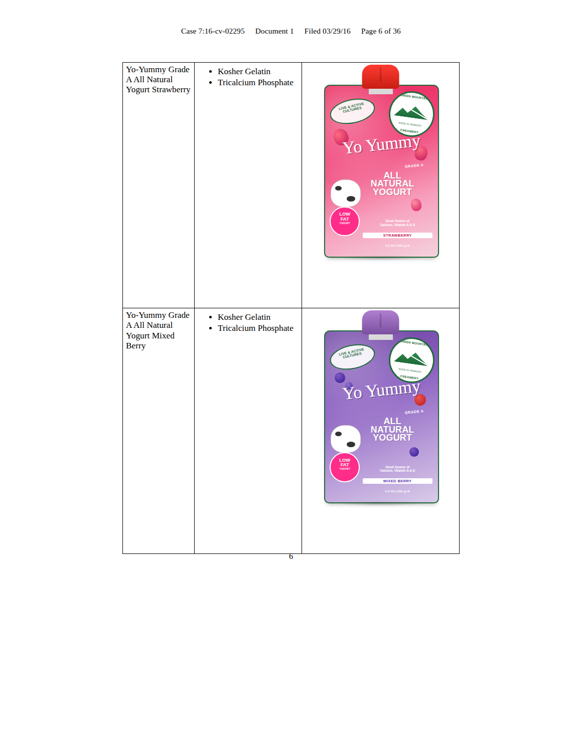Case 7:16-cv-02295 Document 1 Filed 03/29/16 Page 6 of 36
| Yo-Yummy Grade A All Natural Yogurt Strawberry | Kosher Gelatin Tricalcium Phosphate | LIVE & ACTIVE CULTURES GREEN MOUNTAIN MADE IN VERMONT CREAMERY Yo Yummy GRADE A ALL NATURAL YOGURT LOW FAT YOGURT Good Source of Calcium, Vitamin A & D STRAWBERRY 3.5 OZ (100 g) K |
| Yo-Yummy Grade A All Natural Yogurt Mixed Berry | Kosher Gelatin Tricalcium Phosphate | LIVE & ACTIVE CULTURES GREEN MOUNTAIN MADE IN VERMONT CREAMERY Yo Yummy GRADE A ALL NATURAL YOGURT LOW FAT YOGURT Good Source of Calcium, Vitamin A & D MIXED BERRY 3.5 OZ (100 g) K |
6